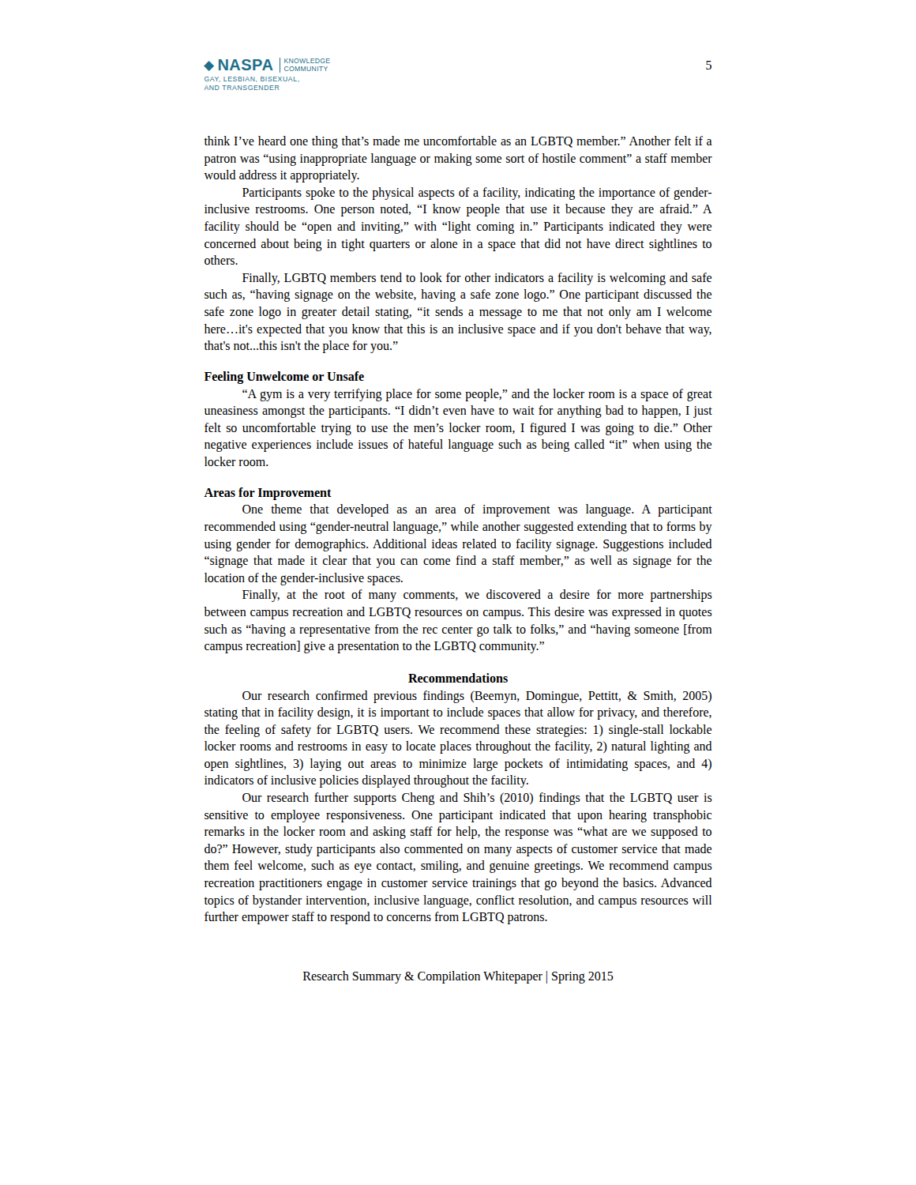◆ NASPA KNOWLEDGE
COMMUNITY
GAY, LESBIAN, BISEXUAL,
AND TRANSGENDER
5
think I’ve heard one thing that’s made me uncomfortable as an LGBTQ member.” Another felt if a patron was “using inappropriate language or making some sort of hostile comment” a staff member would address it appropriately.
Participants spoke to the physical aspects of a facility, indicating the importance of gender-inclusive restrooms. One person noted, “I know people that use it because they are afraid.” A facility should be “open and inviting,” with “light coming in.” Participants indicated they were concerned about being in tight quarters or alone in a space that did not have direct sightlines to others.
Finally, LGBTQ members tend to look for other indicators a facility is welcoming and safe such as, “having signage on the website, having a safe zone logo.” One participant discussed the safe zone logo in greater detail stating, “it sends a message to me that not only am I welcome here…it's expected that you know that this is an inclusive space and if you don't behave that way, that's not...this isn't the place for you.”
Feeling Unwelcome or Unsafe
“A gym is a very terrifying place for some people,” and the locker room is a space of great uneasiness amongst the participants. “I didn’t even have to wait for anything bad to happen, I just felt so uncomfortable trying to use the men’s locker room, I figured I was going to die.” Other negative experiences include issues of hateful language such as being called “it” when using the locker room.
Areas for Improvement
One theme that developed as an area of improvement was language. A participant recommended using “gender-neutral language,” while another suggested extending that to forms by using gender for demographics. Additional ideas related to facility signage. Suggestions included “signage that made it clear that you can come find a staff member,” as well as signage for the location of the gender-inclusive spaces.
Finally, at the root of many comments, we discovered a desire for more partnerships between campus recreation and LGBTQ resources on campus. This desire was expressed in quotes such as “having a representative from the rec center go talk to folks,” and “having someone [from campus recreation] give a presentation to the LGBTQ community.”
Recommendations
Our research confirmed previous findings (Beemyn, Domingue, Pettitt, & Smith, 2005) stating that in facility design, it is important to include spaces that allow for privacy, and therefore, the feeling of safety for LGBTQ users. We recommend these strategies: 1) single-stall lockable locker rooms and restrooms in easy to locate places throughout the facility, 2) natural lighting and open sightlines, 3) laying out areas to minimize large pockets of intimidating spaces, and 4) indicators of inclusive policies displayed throughout the facility.
Our research further supports Cheng and Shih’s (2010) findings that the LGBTQ user is sensitive to employee responsiveness. One participant indicated that upon hearing transphobic remarks in the locker room and asking staff for help, the response was “what are we supposed to do?” However, study participants also commented on many aspects of customer service that made them feel welcome, such as eye contact, smiling, and genuine greetings. We recommend campus recreation practitioners engage in customer service trainings that go beyond the basics. Advanced topics of bystander intervention, inclusive language, conflict resolution, and campus resources will further empower staff to respond to concerns from LGBTQ patrons.
Research Summary & Compilation Whitepaper | Spring 2015